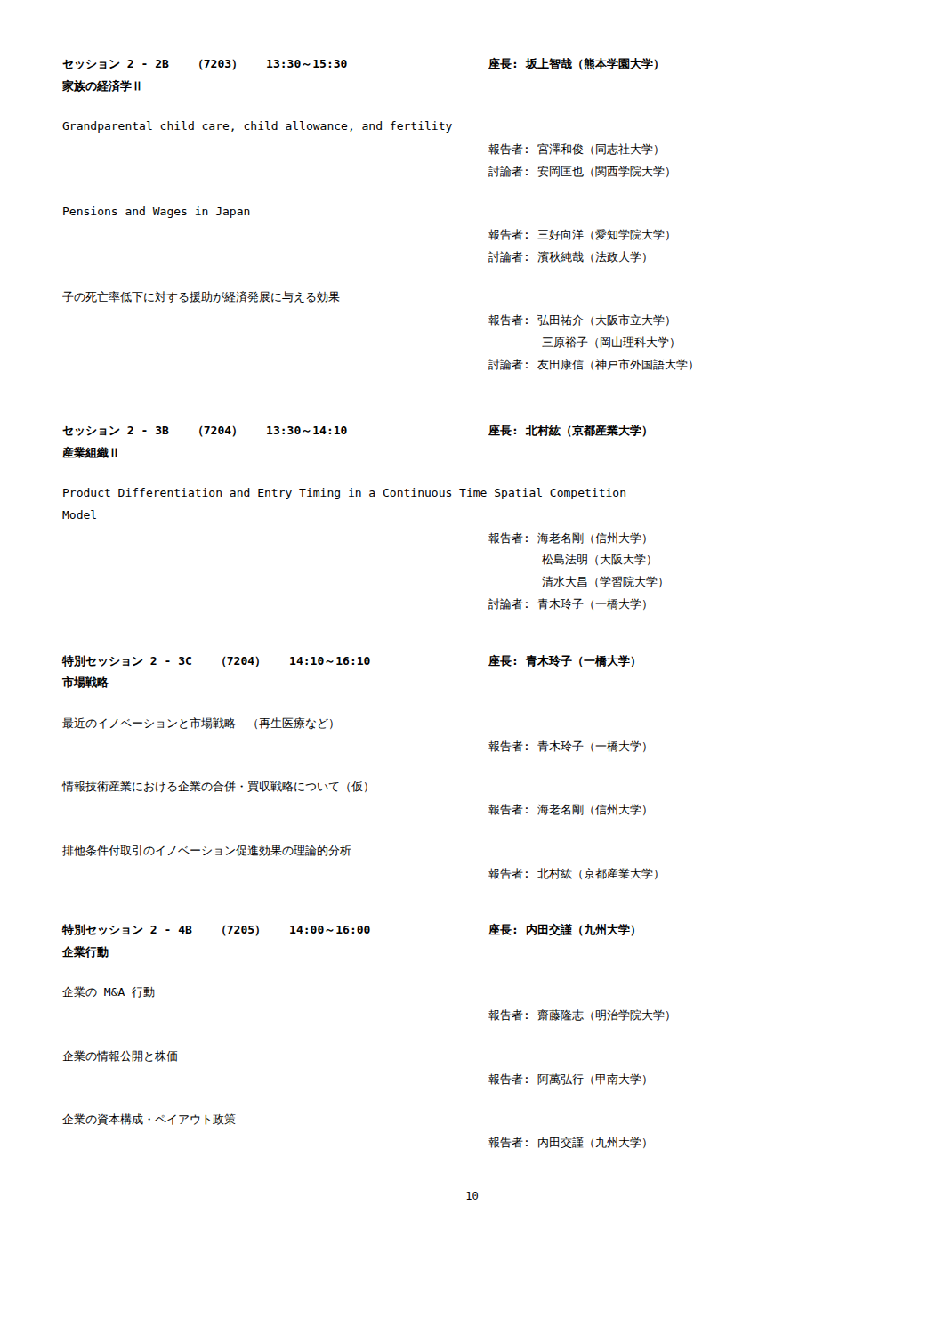セッション 2 - 2B　　（7203）　　13:30～15:30
座長: 坂上智哉（熊本学園大学）
家族の経済学Ⅱ
Grandparental child care, child allowance, and fertility
報告者: 宮澤和俊（同志社大学）
討論者: 安岡匡也（関西学院大学）
Pensions and Wages in Japan
報告者: 三好向洋（愛知学院大学）
討論者: 濱秋純哉（法政大学）
子の死亡率低下に対する援助が経済発展に与える効果
報告者: 弘田祐介（大阪市立大学）
　　　　 三原裕子（岡山理科大学）
討論者: 友田康信（神戸市外国語大学）
セッション 2 - 3B　　（7204）　　13:30～14:10
座長: 北村紘（京都産業大学）
産業組織Ⅱ
Product Differentiation and Entry Timing in a Continuous Time Spatial Competition
Model
報告者: 海老名剛（信州大学）
　　　　 松島法明（大阪大学）
　　　　 清水大昌（学習院大学）
討論者: 青木玲子（一橋大学）
特別セッション 2 - 3C　　（7204）　　14:10～16:10
座長: 青木玲子（一橋大学）
市場戦略
最近のイノベーションと市場戦略　（再生医療など）
報告者: 青木玲子（一橋大学）
情報技術産業における企業の合併・買収戦略について（仮）
報告者: 海老名剛（信州大学）
排他条件付取引のイノベーション促進効果の理論的分析
報告者: 北村紘（京都産業大学）
特別セッション 2 - 4B　　（7205）　　14:00～16:00
座長: 内田交謹（九州大学）
企業行動
企業の M&A 行動
報告者: 齋藤隆志（明治学院大学）
企業の情報公開と株価
報告者: 阿萬弘行（甲南大学）
企業の資本構成・ペイアウト政策
報告者: 内田交謹（九州大学）
10